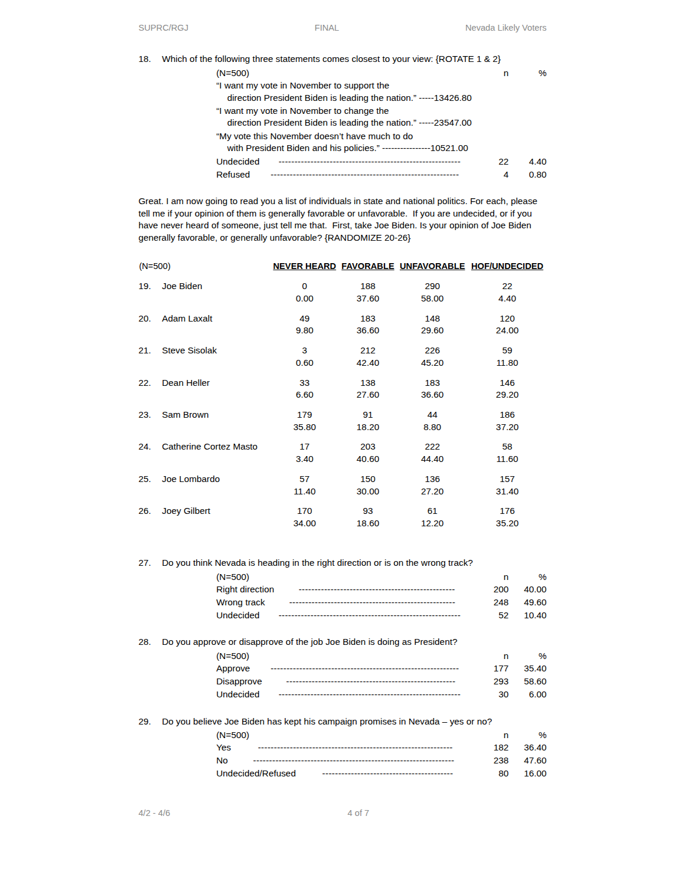SUPRC/RGJ
FINAL
Nevada Likely Voters
18.
Which of the following three statements comes closest to your view: {ROTATE 1 & 2}
(N=500)
n
%
“I want my vote in November to support the
direction President Biden is leading the nation.” ----- 134 26.80
“I want my vote in November to change the
direction President Biden is leading the nation.” ----- 235 47.00
“My vote this November doesn’t have much to do
with President Biden and his policies.” ---------------- 105 21.00
Undecided
---------------------------------------------------------
22
4.40
Refused
-----------------------------------------------------------
4
0.80
Great. I am now going to read you a list of individuals in state and national politics. For each, please tell me if your opinion of them is generally favorable or unfavorable. If you are undecided, or if you have never heard of someone, just tell me that. First, take Joe Biden. Is your opinion of Joe Biden generally favorable, or generally unfavorable? {RANDOMIZE 20-26}
| (N=500) | NEVER HEARD | FAVORABLE | UNFAVORABLE | HOF/UNDECIDED |
| --- | --- | --- | --- | --- |
| 19. | Joe Biden | 0 0.00 | 188 37.60 | 290 58.00 | 22 4.40 |
| 20. | Adam Laxalt | 49 9.80 | 183 36.60 | 148 29.60 | 120 24.00 |
| 21. | Steve Sisolak | 3 0.60 | 212 42.40 | 226 45.20 | 59 11.80 |
| 22. | Dean Heller | 33 6.60 | 138 27.60 | 183 36.60 | 146 29.20 |
| 23. | Sam Brown | 179 35.80 | 91 18.20 | 44 8.80 | 186 37.20 |
| 24. | Catherine Cortez Masto | 17 3.40 | 203 40.60 | 222 44.40 | 58 11.60 |
| 25. | Joe Lombardo | 57 11.40 | 150 30.00 | 136 27.20 | 157 31.40 |
| 26. | Joey Gilbert | 170 34.00 | 93 18.60 | 61 12.20 | 176 35.20 |
27.
Do you think Nevada is heading in the right direction or is on the wrong track?
(N=500)
n
%
Right direction
-------------------------------------------------
200
40.00
Wrong track
----------------------------------------------------
248
49.60
Undecided
---------------------------------------------------------
52
10.40
28.
Do you approve or disapprove of the job Joe Biden is doing as President?
(N=500)
n
%
Approve
-----------------------------------------------------------
177
35.40
Disapprove
-----------------------------------------------------
293
58.60
Undecided
---------------------------------------------------------
30
6.00
29.
Do you believe Joe Biden has kept his campaign promises in Nevada – yes or no?
(N=500)
n
%
Yes
-------------------------------------------------------------
182
36.40
No
---------------------------------------------------------------
238
47.60
Undecided/Refused
-----------------------------------------
80
16.00
4/2 - 4/6
4 of 7